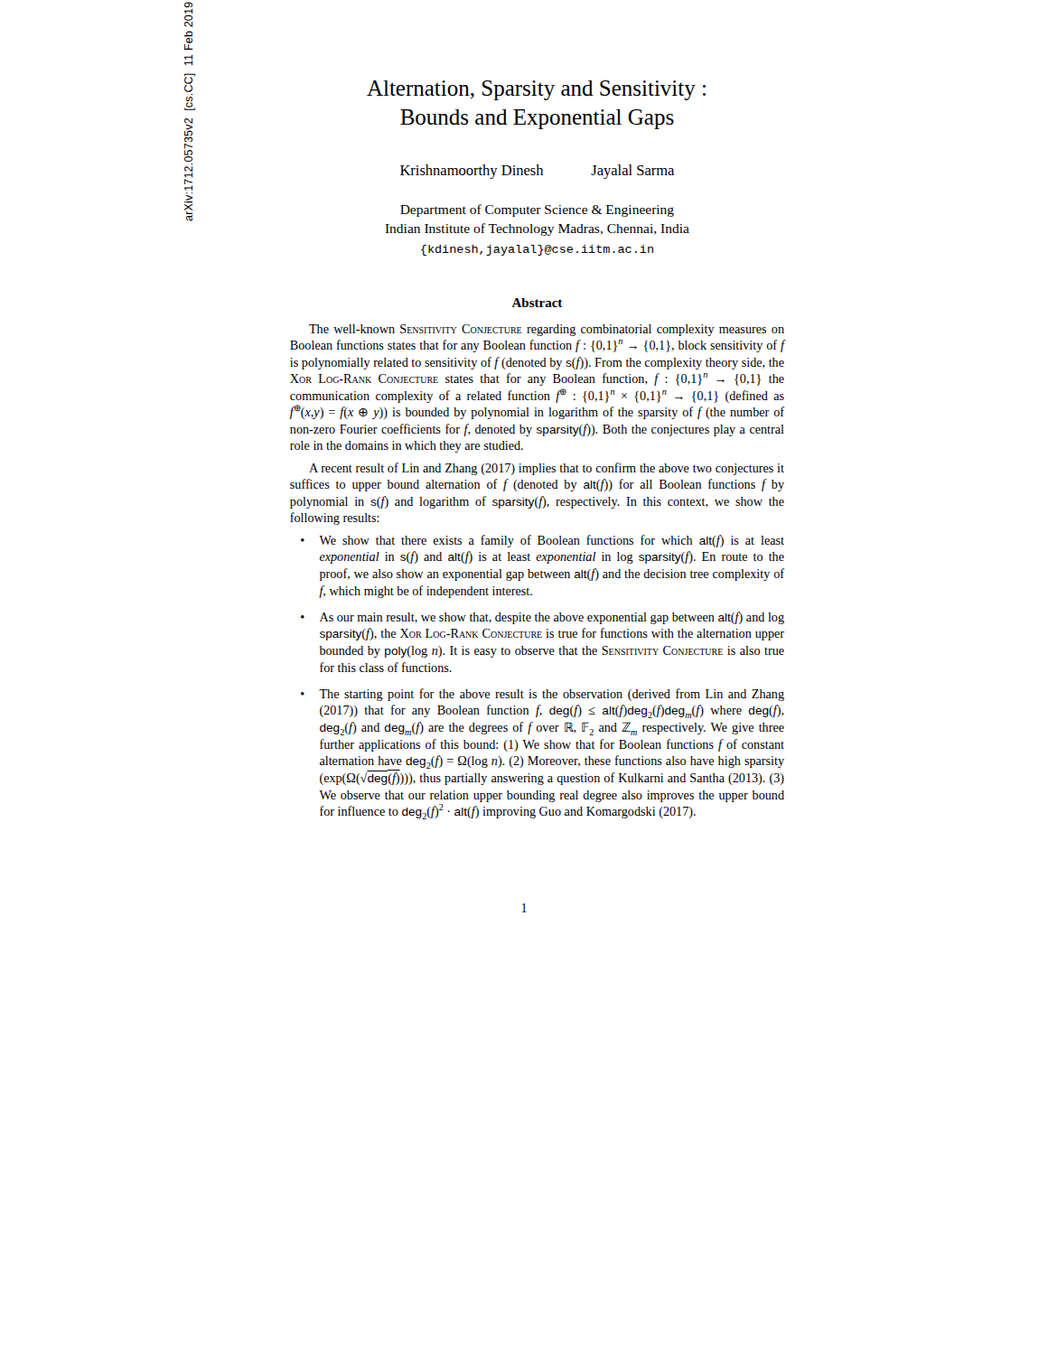arXiv:1712.05735v2 [cs.CC] 11 Feb 2019
Alternation, Sparsity and Sensitivity :
Bounds and Exponential Gaps
Krishnamoorthy Dinesh Jayalal Sarma
Department of Computer Science & Engineering
Indian Institute of Technology Madras, Chennai, India
{kdinesh,jayalal}@cse.iitm.ac.in
Abstract
The well-known Sensitivity Conjecture regarding combinatorial complexity measures on Boolean functions states that for any Boolean function f : {0,1}n → {0,1}, block sensitivity of f is polynomially related to sensitivity of f (denoted by s(f)). From the complexity theory side, the Xor Log-Rank Conjecture states that for any Boolean function, f : {0,1}n → {0,1} the communication complexity of a related function f⊕ : {0,1}n × {0,1}n → {0,1} (defined as f⊕(x,y) = f(x ⊕ y)) is bounded by polynomial in logarithm of the sparsity of f (the number of non-zero Fourier coefficients for f, denoted by sparsity(f)). Both the conjectures play a central role in the domains in which they are studied.
A recent result of Lin and Zhang (2017) implies that to confirm the above two conjectures it suffices to upper bound alternation of f (denoted by alt(f)) for all Boolean functions f by polynomial in s(f) and logarithm of sparsity(f), respectively. In this context, we show the following results:
We show that there exists a family of Boolean functions for which alt(f) is at least exponential in s(f) and alt(f) is at least exponential in log sparsity(f). En route to the proof, we also show an exponential gap between alt(f) and the decision tree complexity of f, which might be of independent interest.
As our main result, we show that, despite the above exponential gap between alt(f) and log sparsity(f), the Xor Log-Rank Conjecture is true for functions with the alternation upper bounded by poly(log n). It is easy to observe that the Sensitivity Conjecture is also true for this class of functions.
The starting point for the above result is the observation (derived from Lin and Zhang (2017)) that for any Boolean function f, deg(f) ≤ alt(f)deg2(f)degm(f) where deg(f), deg2(f) and degm(f) are the degrees of f over ℝ, 𝔽2 and ℤm respectively. We give three further applications of this bound: (1) We show that for Boolean functions f of constant alternation have deg2(f) = Ω(log n). (2) Moreover, these functions also have high sparsity (exp(Ω(√deg(f)))), thus partially answering a question of Kulkarni and Santha (2013). (3) We observe that our relation upper bounding real degree also improves the upper bound for influence to deg2(f)2 · alt(f) improving Guo and Komargodski (2017).
1